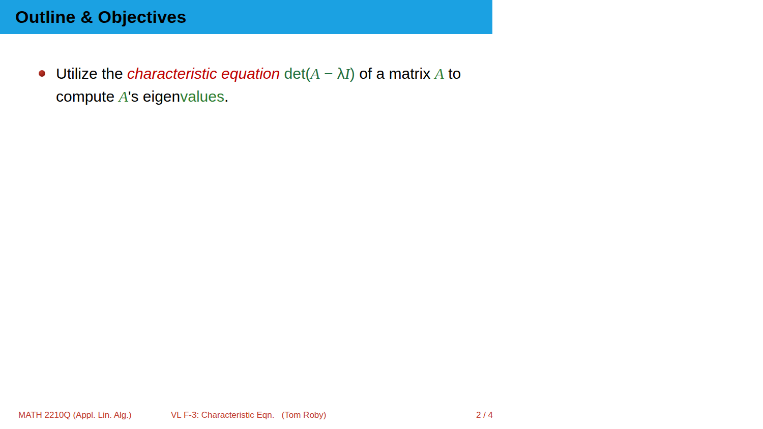Outline & Objectives
Utilize the characteristic equation det(A − λI) of a matrix A to compute A's eigenvalues.
MATH 2210Q (Appl. Lin. Alg.) VL F-3: Characteristic Eqn. (Tom Roby) 2 / 4